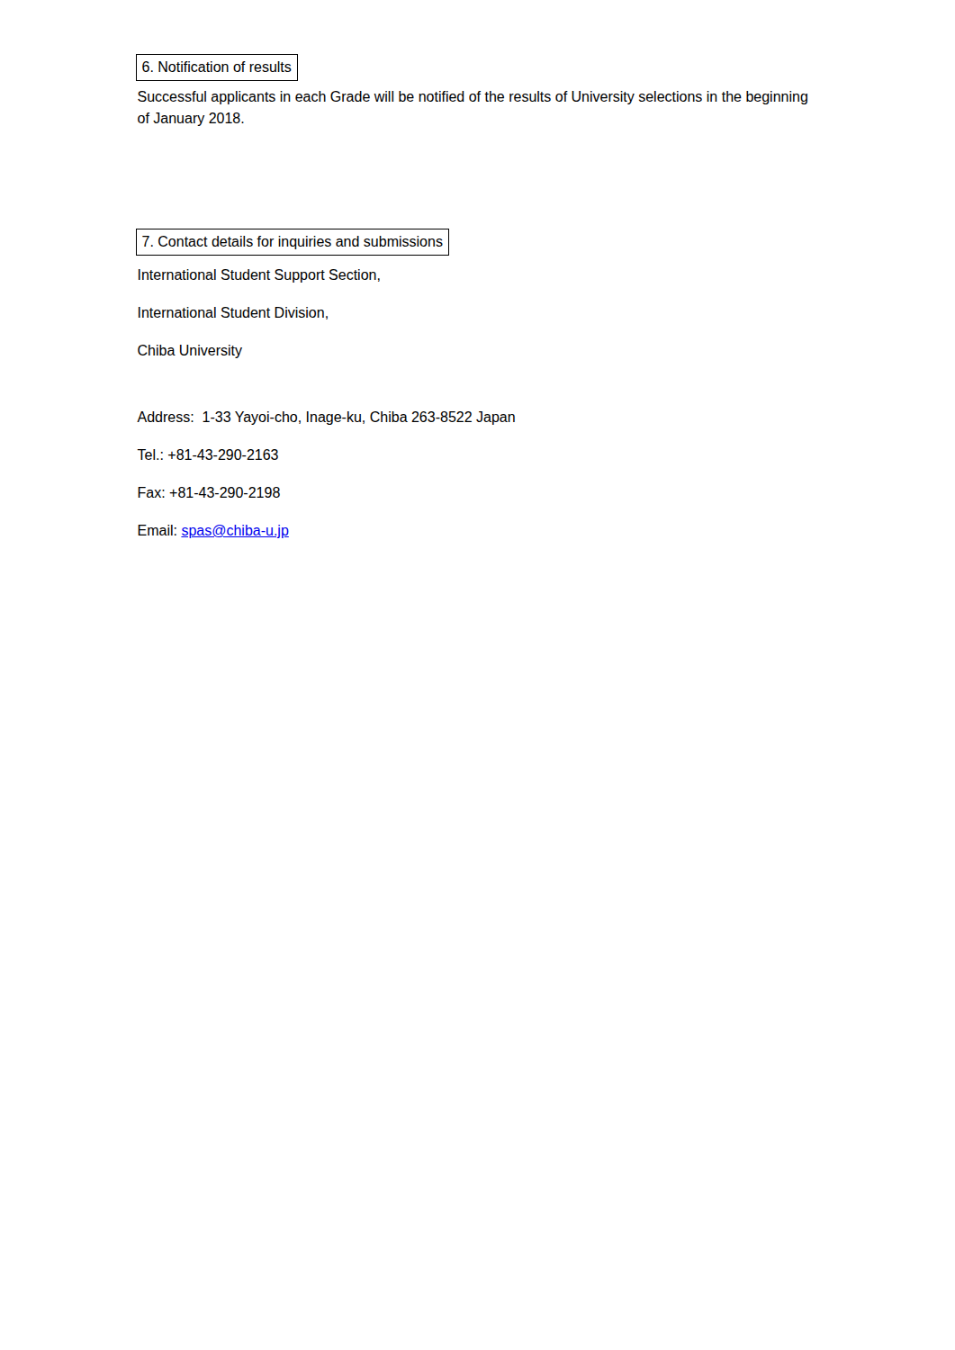6. Notification of results
Successful applicants in each Grade will be notified of the results of University selections in the beginning of January 2018.
7. Contact details for inquiries and submissions
International Student Support Section,
International Student Division,
Chiba University
Address: 1-33 Yayoi-cho, Inage-ku, Chiba 263-8522 Japan
Tel.: +81-43-290-2163
Fax: +81-43-290-2198
Email: spas@chiba-u.jp